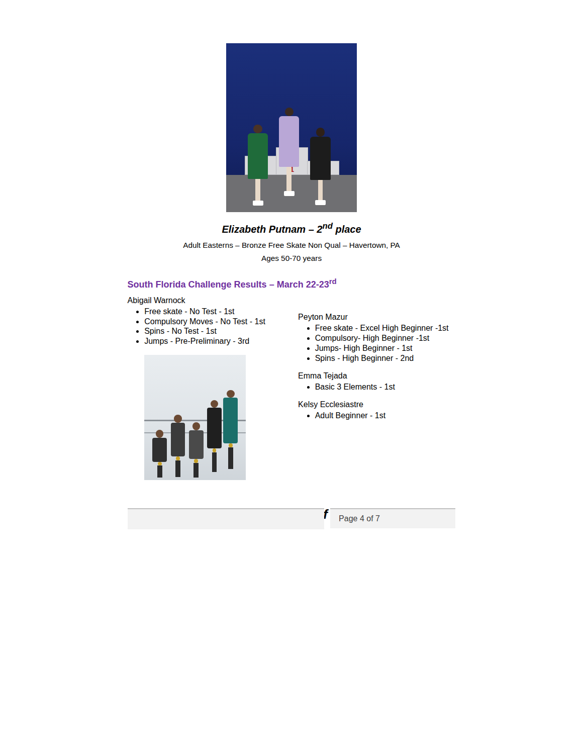2
1
3
Elizabeth Putnam – 2nd place
Adult Easterns – Bronze Free Skate Non Qual – Havertown, PA
Ages 50-70 years
South Florida Challenge Results – March 22-23rd
Abigail Warnock
Free skate - No Test - 1st
Compulsory Moves - No Test - 1st
Spins - No Test - 1st
Jumps - Pre-Preliminary - 3rd
Peyton Mazur
Free skate - Excel High Beginner -1st
Compulsory- High Beginner -1st
Jumps- High Beginner - 1st
Spins - High Beginner - 2nd
Emma Tejada
Basic 3 Elements - 1st
Kelsy Ecclesiastre
Adult Beginner - 1st
Congratulations to all of our Skaters!
Page 4 of 7